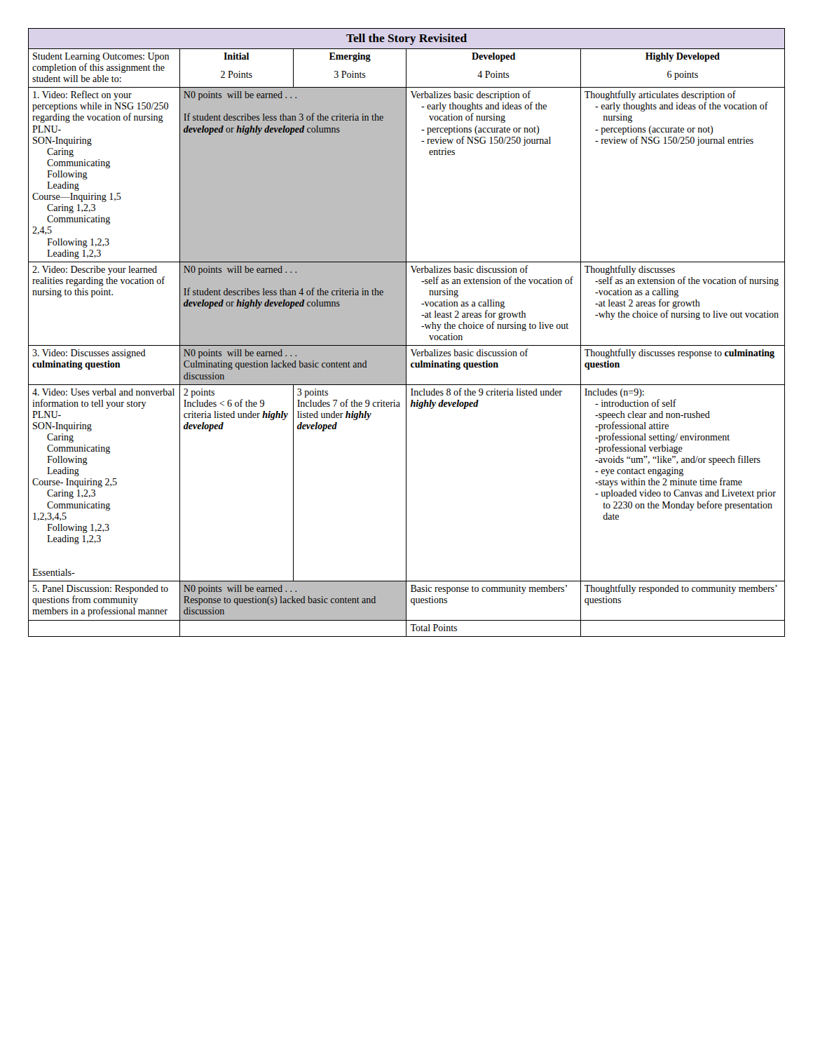Tell the Story Revisited
| Student Learning Outcomes: Upon completion of this assignment the student will be able to: | Initial 2 Points | Emerging 3 Points | Developed 4 Points | Highly Developed 6 points |
| --- | --- | --- | --- | --- |
| 1. Video: Reflect on your perceptions while in NSG 150/250 regarding the vocation of nursing PLNU- SON-Inquiring Caring Communicating Following Leading Course—Inquiring 1,5 Caring 1,2,3 Communicating 2,4,5 Following 1,2,3 Leading 1,2,3 | N0 points will be earned . . . If student describes less than 3 of the criteria in the developed or highly developed columns | Verbalizes basic description of - early thoughts and ideas of the vocation of nursing - perceptions (accurate or not) - review of NSG 150/250 journal entries | Thoughtfully articulates description of - early thoughts and ideas of the vocation of nursing - perceptions (accurate or not) - review of NSG 150/250 journal entries |
| 2. Video: Describe your learned realities regarding the vocation of nursing to this point. | N0 points will be earned . . . If student describes less than 4 of the criteria in the developed or highly developed columns | Verbalizes basic discussion of -self as an extension of the vocation of nursing -vocation as a calling -at least 2 areas for growth -why the choice of nursing to live out vocation | Thoughtfully discusses -self as an extension of the vocation of nursing -vocation as a calling -at least 2 areas for growth -why the choice of nursing to live out vocation |
| 3. Video: Discusses assigned culminating question | N0 points will be earned . . . Culminating question lacked basic content and discussion | Verbalizes basic discussion of culminating question | Thoughtfully discusses response to culminating question |
| 4. Video: Uses verbal and nonverbal information to tell your story PLNU- SON-Inquiring Caring Communicating Following Leading Course- Inquiring 2,5 Caring 1,2,3 Communicating 1,2,3,4,5 Following 1,2,3 Leading 1,2,3 Essentials- | 2 points Includes < 6 of the 9 criteria listed under highly developed | 3 points Includes 7 of the 9 criteria listed under highly developed | Includes 8 of the 9 criteria listed under highly developed | Includes (n=9): - introduction of self -speech clear and non-rushed -professional attire -professional setting/ environment -professional verbiage -avoids “um”, “like”, and/or speech fillers - eye contact engaging -stays within the 2 minute time frame - uploaded video to Canvas and Livetext prior to 2230 on the Monday before presentation date |
| 5. Panel Discussion: Responded to questions from community members in a professional manner | N0 points will be earned . . . Response to question(s) lacked basic content and discussion | Basic response to community members’ questions | Thoughtfully responded to community members’ questions |
| | | Total Points | |